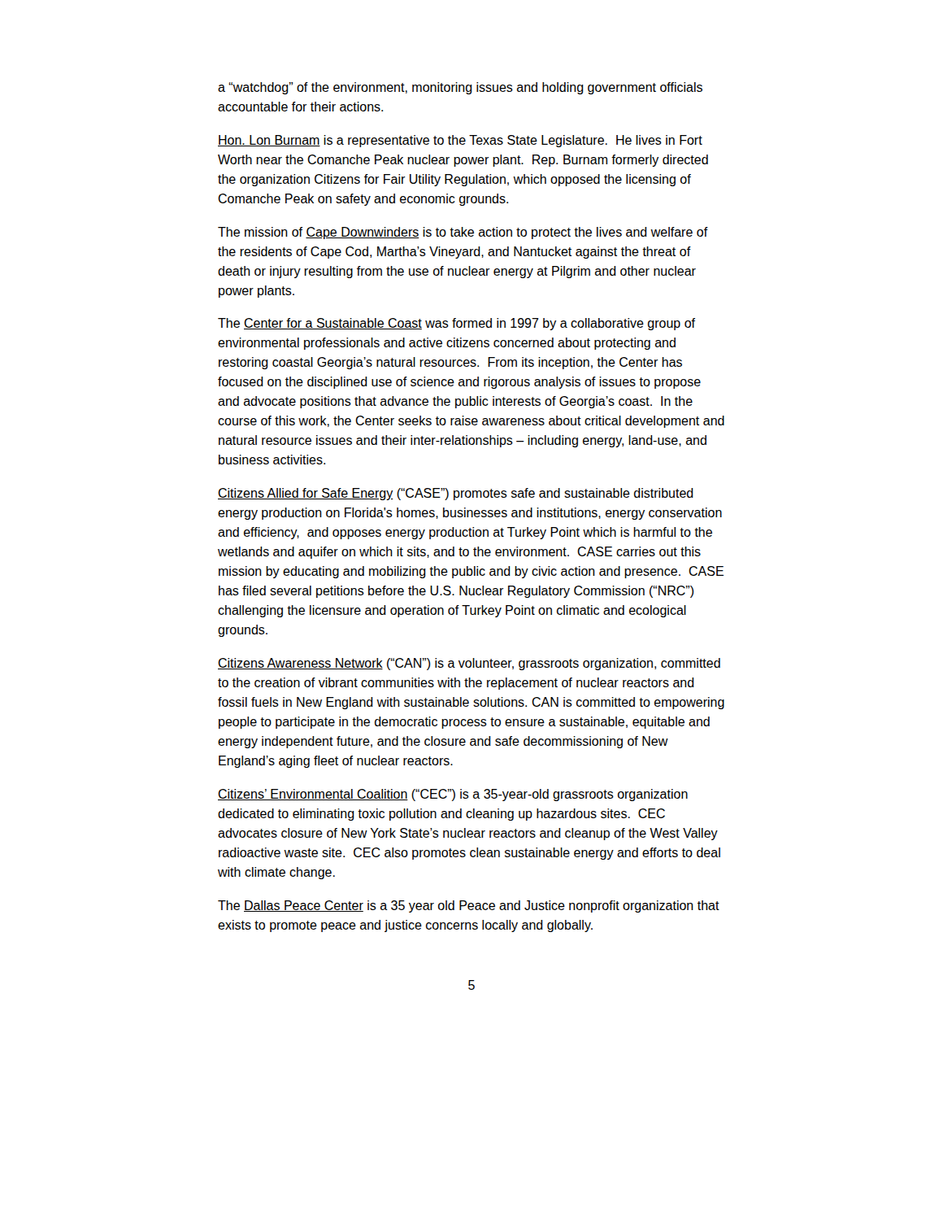a “watchdog” of the environment, monitoring issues and holding government officials accountable for their actions.
Hon. Lon Burnam is a representative to the Texas State Legislature. He lives in Fort Worth near the Comanche Peak nuclear power plant. Rep. Burnam formerly directed the organization Citizens for Fair Utility Regulation, which opposed the licensing of Comanche Peak on safety and economic grounds.
The mission of Cape Downwinders is to take action to protect the lives and welfare of the residents of Cape Cod, Martha’s Vineyard, and Nantucket against the threat of death or injury resulting from the use of nuclear energy at Pilgrim and other nuclear power plants.
The Center for a Sustainable Coast was formed in 1997 by a collaborative group of environmental professionals and active citizens concerned about protecting and restoring coastal Georgia’s natural resources. From its inception, the Center has focused on the disciplined use of science and rigorous analysis of issues to propose and advocate positions that advance the public interests of Georgia’s coast. In the course of this work, the Center seeks to raise awareness about critical development and natural resource issues and their inter-relationships – including energy, land-use, and business activities.
Citizens Allied for Safe Energy (“CASE”) promotes safe and sustainable distributed energy production on Florida's homes, businesses and institutions, energy conservation and efficiency, and opposes energy production at Turkey Point which is harmful to the wetlands and aquifer on which it sits, and to the environment. CASE carries out this mission by educating and mobilizing the public and by civic action and presence. CASE has filed several petitions before the U.S. Nuclear Regulatory Commission (“NRC”) challenging the licensure and operation of Turkey Point on climatic and ecological grounds.
Citizens Awareness Network (“CAN”) is a volunteer, grassroots organization, committed to the creation of vibrant communities with the replacement of nuclear reactors and fossil fuels in New England with sustainable solutions. CAN is committed to empowering people to participate in the democratic process to ensure a sustainable, equitable and energy independent future, and the closure and safe decommissioning of New England’s aging fleet of nuclear reactors.
Citizens’ Environmental Coalition (“CEC”) is a 35-year-old grassroots organization dedicated to eliminating toxic pollution and cleaning up hazardous sites. CEC advocates closure of New York State’s nuclear reactors and cleanup of the West Valley radioactive waste site. CEC also promotes clean sustainable energy and efforts to deal with climate change.
The Dallas Peace Center is a 35 year old Peace and Justice nonprofit organization that exists to promote peace and justice concerns locally and globally.
5